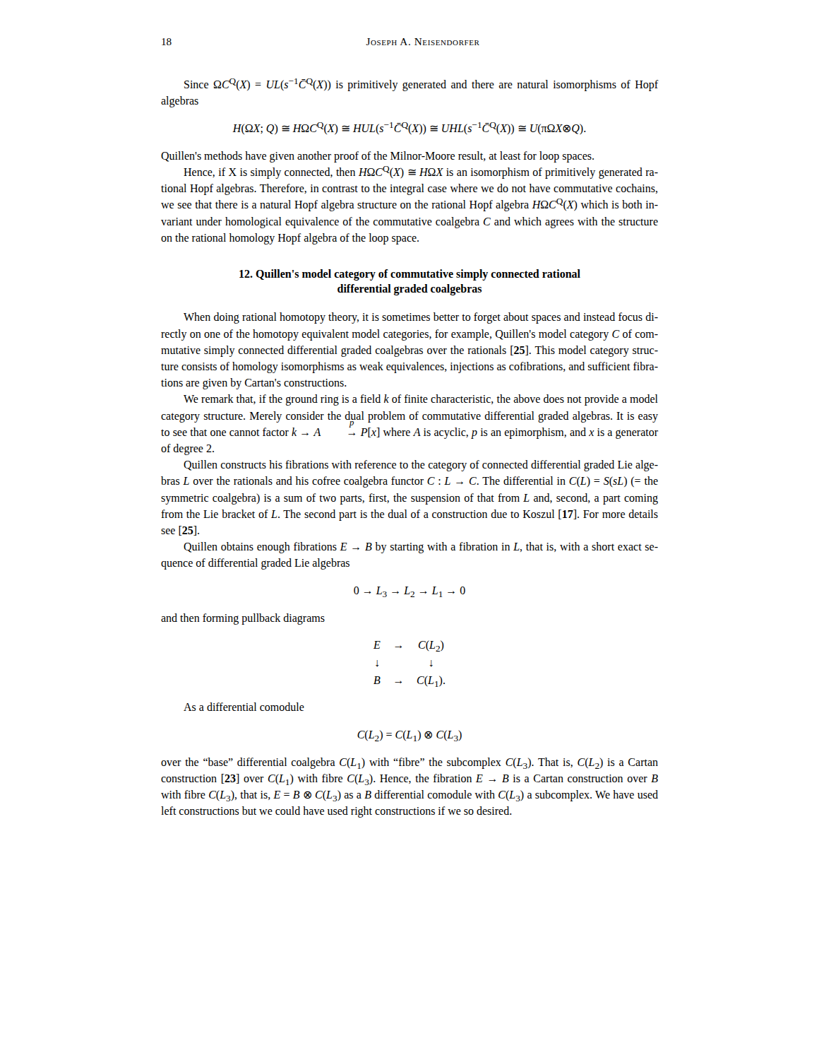18 Joseph A. Neisendorfer
Since ΩCQ(X) = UL(s−1C̄Q(X)) is primitively generated and there are natural isomorphisms of Hopf algebras
H(ΩX; Q) ≅ HΩCQ(X) ≅ HUL(s−1C̄Q(X)) ≅ UHL(s−1C̄Q(X)) ≅ U(πΩX⊗Q).
Quillen's methods have given another proof of the Milnor-Moore result, at least for loop spaces.
Hence, if X is simply connected, then HΩCQ(X) ≅ HΩX is an isomorphism of primitively generated rational Hopf algebras. Therefore, in contrast to the integral case where we do not have commutative cochains, we see that there is a natural Hopf algebra structure on the rational Hopf algebra HΩCQ(X) which is both invariant under homological equivalence of the commutative coalgebra C and which agrees with the structure on the rational homology Hopf algebra of the loop space.
12. Quillen's model category of commutative simply connected rational
differential graded coalgebras
When doing rational homotopy theory, it is sometimes better to forget about spaces and instead focus directly on one of the homotopy equivalent model categories, for example, Quillen's model category C of commutative simply connected differential graded coalgebras over the rationals [25]. This model category structure consists of homology isomorphisms as weak equivalences, injections as cofibrations, and sufficient fibrations are given by Cartan's constructions.
We remark that, if the ground ring is a field k of finite characteristic, the above does not provide a model category structure. Merely consider the dual problem of commutative differential graded algebras. It is easy to see that one cannot factor k → A p→ P[x] where A is acyclic, p is an epimorphism, and x is a generator of degree 2.
Quillen constructs his fibrations with reference to the category of connected differential graded Lie algebras L over the rationals and his cofree coalgebra functor C : L → C. The differential in C(L) = S(sL) (= the symmetric coalgebra) is a sum of two parts, first, the suspension of that from L and, second, a part coming from the Lie bracket of L. The second part is the dual of a construction due to Koszul [17]. For more details see [25].
Quillen obtains enough fibrations E → B by starting with a fibration in L, that is, with a short exact sequence of differential graded Lie algebras
0 → L3 → L2 → L1 → 0
and then forming pullback diagrams
| E | → | C ( L 2 ) |
| ↓ | | ↓ |
| B | → | C ( L 1 ). |
As a differential comodule
C(L2) = C(L1) ⊗ C(L3)
over the “base” differential coalgebra C(L1) with “fibre” the subcomplex C(L3). That is, C(L2) is a Cartan construction [23] over C(L1) with fibre C(L3). Hence, the fibration E → B is a Cartan construction over B with fibre C(L3), that is, E = B ⊗ C(L3) as a B differential comodule with C(L3) a subcomplex. We have used left constructions but we could have used right constructions if we so desired.